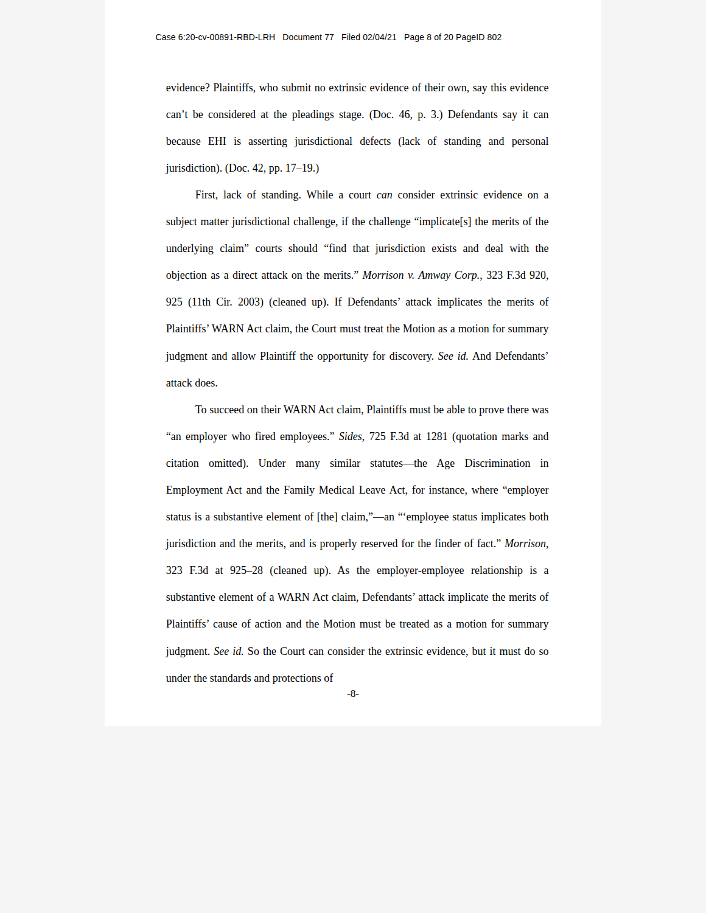Case 6:20-cv-00891-RBD-LRH Document 77 Filed 02/04/21 Page 8 of 20 PageID 802
evidence? Plaintiffs, who submit no extrinsic evidence of their own, say this evidence can’t be considered at the pleadings stage. (Doc. 46, p. 3.) Defendants say it can because EHI is asserting jurisdictional defects (lack of standing and personal jurisdiction). (Doc. 42, pp. 17–19.)
First, lack of standing. While a court can consider extrinsic evidence on a subject matter jurisdictional challenge, if the challenge “implicate[s] the merits of the underlying claim” courts should “find that jurisdiction exists and deal with the objection as a direct attack on the merits.” Morrison v. Amway Corp., 323 F.3d 920, 925 (11th Cir. 2003) (cleaned up). If Defendants’ attack implicates the merits of Plaintiffs’ WARN Act claim, the Court must treat the Motion as a motion for summary judgment and allow Plaintiff the opportunity for discovery. See id. And Defendants’ attack does.
To succeed on their WARN Act claim, Plaintiffs must be able to prove there was “an employer who fired employees.” Sides, 725 F.3d at 1281 (quotation marks and citation omitted). Under many similar statutes—the Age Discrimination in Employment Act and the Family Medical Leave Act, for instance, where “employer status is a substantive element of [the] claim,”—an “‘employee status implicates both jurisdiction and the merits, and is properly reserved for the finder of fact.” Morrison, 323 F.3d at 925–28 (cleaned up). As the employer-employee relationship is a substantive element of a WARN Act claim, Defendants’ attack implicate the merits of Plaintiffs’ cause of action and the Motion must be treated as a motion for summary judgment. See id. So the Court can consider the extrinsic evidence, but it must do so under the standards and protections of
-8-